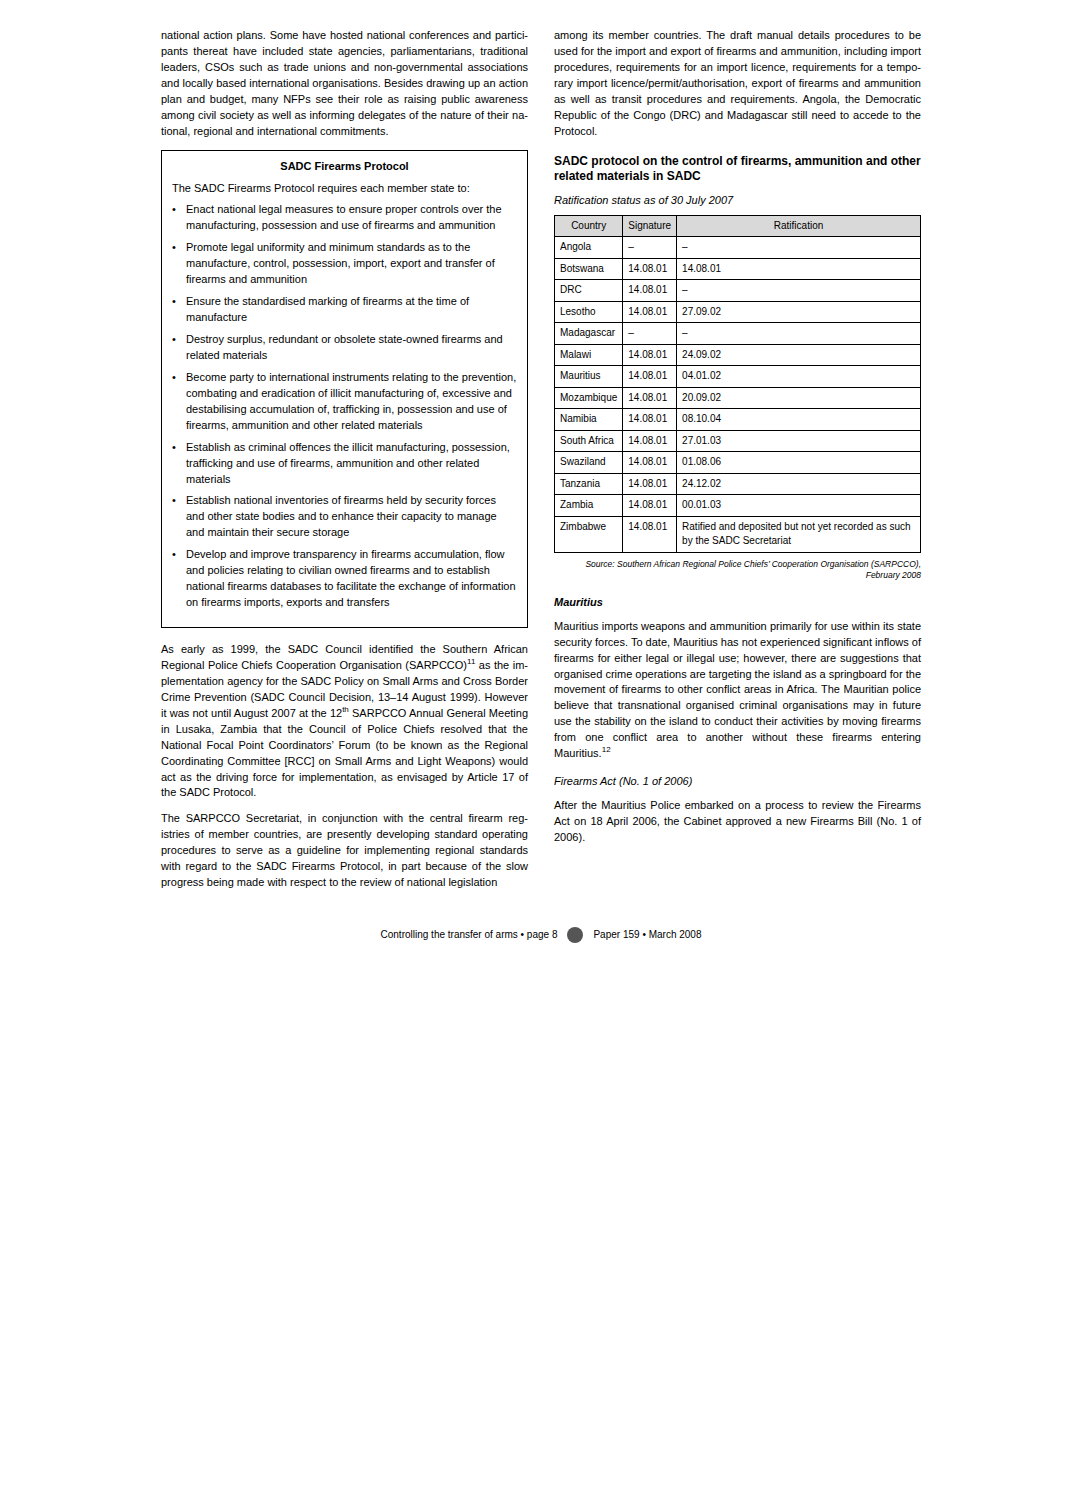national action plans. Some have hosted national conferences and participants thereat have included state agencies, parliamentarians, traditional leaders, CSOs such as trade unions and non-governmental associations and locally based international organisations. Besides drawing up an action plan and budget, many NFPs see their role as raising public awareness among civil society as well as informing delegates of the nature of their national, regional and international commitments.
SADC Firearms Protocol
The SADC Firearms Protocol requires each member state to:
Enact national legal measures to ensure proper controls over the manufacturing, possession and use of firearms and ammunition
Promote legal uniformity and minimum standards as to the manufacture, control, possession, import, export and transfer of firearms and ammunition
Ensure the standardised marking of firearms at the time of manufacture
Destroy surplus, redundant or obsolete state-owned firearms and related materials
Become party to international instruments relating to the prevention, combating and eradication of illicit manufacturing of, excessive and destabilising accumulation of, trafficking in, possession and use of firearms, ammunition and other related materials
Establish as criminal offences the illicit manufacturing, possession, trafficking and use of firearms, ammunition and other related materials
Establish national inventories of firearms held by security forces and other state bodies and to enhance their capacity to manage and maintain their secure storage
Develop and improve transparency in firearms accumulation, flow and policies relating to civilian owned firearms and to establish national firearms databases to facilitate the exchange of information on firearms imports, exports and transfers
As early as 1999, the SADC Council identified the Southern African Regional Police Chiefs Cooperation Organisation (SARPCCO)11 as the implementation agency for the SADC Policy on Small Arms and Cross Border Crime Prevention (SADC Council Decision, 13–14 August 1999). However it was not until August 2007 at the 12th SARPCCO Annual General Meeting in Lusaka, Zambia that the Council of Police Chiefs resolved that the National Focal Point Coordinators’ Forum (to be known as the Regional Coordinating Committee [RCC] on Small Arms and Light Weapons) would act as the driving force for implementation, as envisaged by Article 17 of the SADC Protocol.
The SARPCCO Secretariat, in conjunction with the central firearm registries of member countries, are presently developing standard operating procedures to serve as a guideline for implementing regional standards with regard to the SADC Firearms Protocol, in part because of the slow progress being made with respect to the review of national legislation
among its member countries. The draft manual details procedures to be used for the import and export of firearms and ammunition, including import procedures, requirements for an import licence, requirements for a temporary import licence/permit/authorisation, export of firearms and ammunition as well as transit procedures and requirements. Angola, the Democratic Republic of the Congo (DRC) and Madagascar still need to accede to the Protocol.
SADC protocol on the control of firearms, ammunition and other related materials in SADC
Ratification status as of 30 July 2007
| Country | Signature | Ratification |
| --- | --- | --- |
| Angola | – | – |
| Botswana | 14.08.01 | 14.08.01 |
| DRC | 14.08.01 | – |
| Lesotho | 14.08.01 | 27.09.02 |
| Madagascar | – | – |
| Malawi | 14.08.01 | 24.09.02 |
| Mauritius | 14.08.01 | 04.01.02 |
| Mozambique | 14.08.01 | 20.09.02 |
| Namibia | 14.08.01 | 08.10.04 |
| South Africa | 14.08.01 | 27.01.03 |
| Swaziland | 14.08.01 | 01.08.06 |
| Tanzania | 14.08.01 | 24.12.02 |
| Zambia | 14.08.01 | 00.01.03 |
| Zimbabwe | 14.08.01 | Ratified and deposited but not yet recorded as such by the SADC Secretariat |
Source: Southern African Regional Police Chiefs’ Cooperation Organisation (SARPCCO), February 2008
Mauritius
Mauritius imports weapons and ammunition primarily for use within its state security forces. To date, Mauritius has not experienced significant inflows of firearms for either legal or illegal use; however, there are suggestions that organised crime operations are targeting the island as a springboard for the movement of firearms to other conflict areas in Africa. The Mauritian police believe that transnational organised criminal organisations may in future use the stability on the island to conduct their activities by moving firearms from one conflict area to another without these firearms entering Mauritius.12
Firearms Act (No. 1 of 2006)
After the Mauritius Police embarked on a process to review the Firearms Act on 18 April 2006, the Cabinet approved a new Firearms Bill (No. 1 of 2006).
Controlling the transfer of arms • page 8 Paper 159 • March 2008